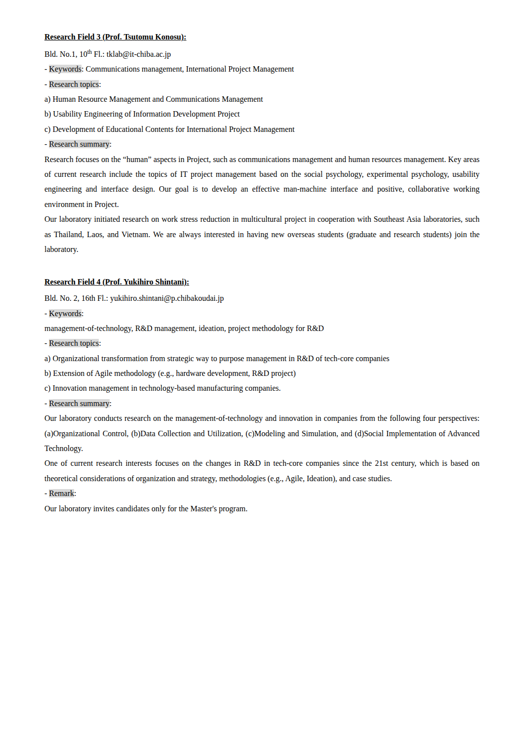Research Field 3 (Prof. Tsutomu Konosu):
Bld. No.1, 10th Fl.: tklab@it-chiba.ac.jp
- Keywords: Communications management, International Project Management
- Research topics:
a) Human Resource Management and Communications Management
b) Usability Engineering of Information Development Project
c) Development of Educational Contents for International Project Management
- Research summary:
Research focuses on the “human” aspects in Project, such as communications management and human resources management. Key areas of current research include the topics of IT project management based on the social psychology, experimental psychology, usability engineering and interface design. Our goal is to develop an effective man-machine interface and positive, collaborative working environment in Project.
Our laboratory initiated research on work stress reduction in multicultural project in cooperation with Southeast Asia laboratories, such as Thailand, Laos, and Vietnam. We are always interested in having new overseas students (graduate and research students) join the laboratory.
Research Field 4 (Prof. Yukihiro Shintani):
Bld. No. 2, 16th Fl.: yukihiro.shintani@p.chibakoudai.jp
- Keywords:
management-of-technology, R&D management, ideation, project methodology for R&D
- Research topics:
a) Organizational transformation from strategic way to purpose management in R&D of tech-core companies
b) Extension of Agile methodology (e.g., hardware development, R&D project)
c) Innovation management in technology-based manufacturing companies.
- Research summary:
Our laboratory conducts research on the management-of-technology and innovation in companies from the following four perspectives: (a)Organizational Control, (b)Data Collection and Utilization, (c)Modeling and Simulation, and (d)Social Implementation of Advanced Technology.
One of current research interests focuses on the changes in R&D in tech-core companies since the 21st century, which is based on theoretical considerations of organization and strategy, methodologies (e.g., Agile, Ideation), and case studies.
- Remark:
Our laboratory invites candidates only for the Master's program.